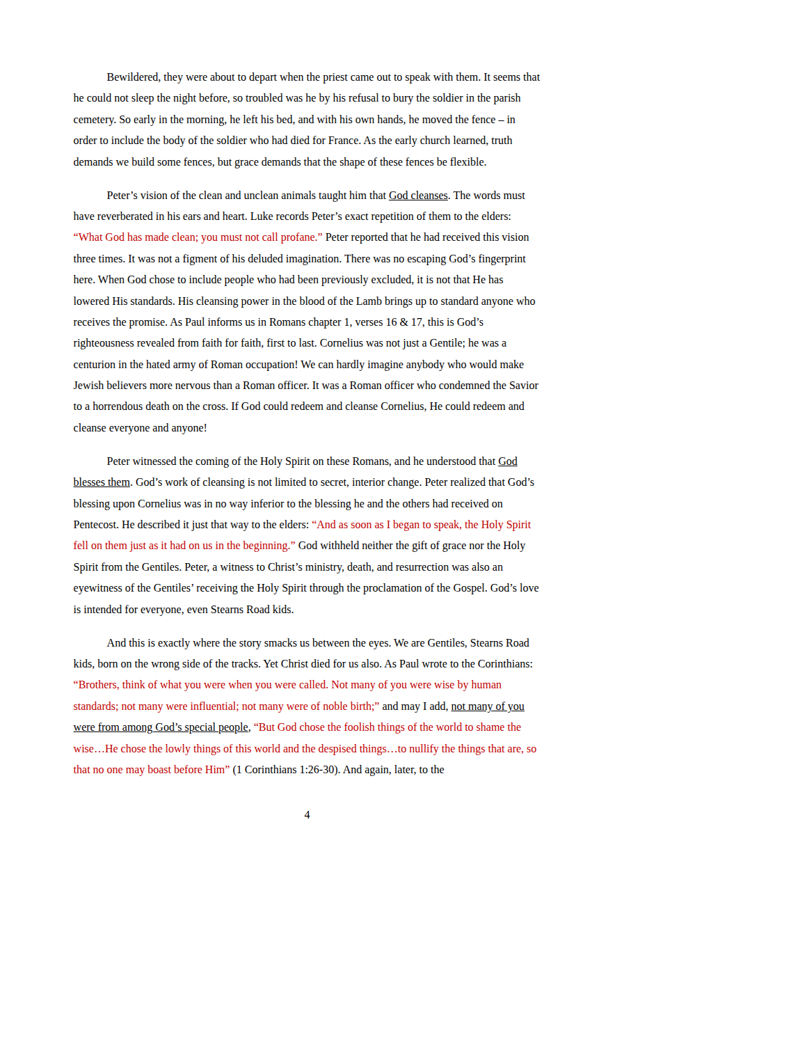Bewildered, they were about to depart when the priest came out to speak with them. It seems that he could not sleep the night before, so troubled was he by his refusal to bury the soldier in the parish cemetery. So early in the morning, he left his bed, and with his own hands, he moved the fence – in order to include the body of the soldier who had died for France. As the early church learned, truth demands we build some fences, but grace demands that the shape of these fences be flexible.
Peter’s vision of the clean and unclean animals taught him that God cleanses. The words must have reverberated in his ears and heart. Luke records Peter’s exact repetition of them to the elders: “What God has made clean; you must not call profane.” Peter reported that he had received this vision three times. It was not a figment of his deluded imagination. There was no escaping God’s fingerprint here. When God chose to include people who had been previously excluded, it is not that He has lowered His standards. His cleansing power in the blood of the Lamb brings up to standard anyone who receives the promise. As Paul informs us in Romans chapter 1, verses 16 & 17, this is God’s righteousness revealed from faith for faith, first to last. Cornelius was not just a Gentile; he was a centurion in the hated army of Roman occupation! We can hardly imagine anybody who would make Jewish believers more nervous than a Roman officer. It was a Roman officer who condemned the Savior to a horrendous death on the cross. If God could redeem and cleanse Cornelius, He could redeem and cleanse everyone and anyone!
Peter witnessed the coming of the Holy Spirit on these Romans, and he understood that God blesses them. God’s work of cleansing is not limited to secret, interior change. Peter realized that God’s blessing upon Cornelius was in no way inferior to the blessing he and the others had received on Pentecost. He described it just that way to the elders: “And as soon as I began to speak, the Holy Spirit fell on them just as it had on us in the beginning.” God withheld neither the gift of grace nor the Holy Spirit from the Gentiles. Peter, a witness to Christ’s ministry, death, and resurrection was also an eyewitness of the Gentiles’ receiving the Holy Spirit through the proclamation of the Gospel. God’s love is intended for everyone, even Stearns Road kids.
And this is exactly where the story smacks us between the eyes. We are Gentiles, Stearns Road kids, born on the wrong side of the tracks. Yet Christ died for us also. As Paul wrote to the Corinthians: “Brothers, think of what you were when you were called. Not many of you were wise by human standards; not many were influential; not many were of noble birth;” and may I add, not many of you were from among God’s special people, “But God chose the foolish things of the world to shame the wise…He chose the lowly things of this world and the despised things…to nullify the things that are, so that no one may boast before Him” (1 Corinthians 1:26-30). And again, later, to the
4